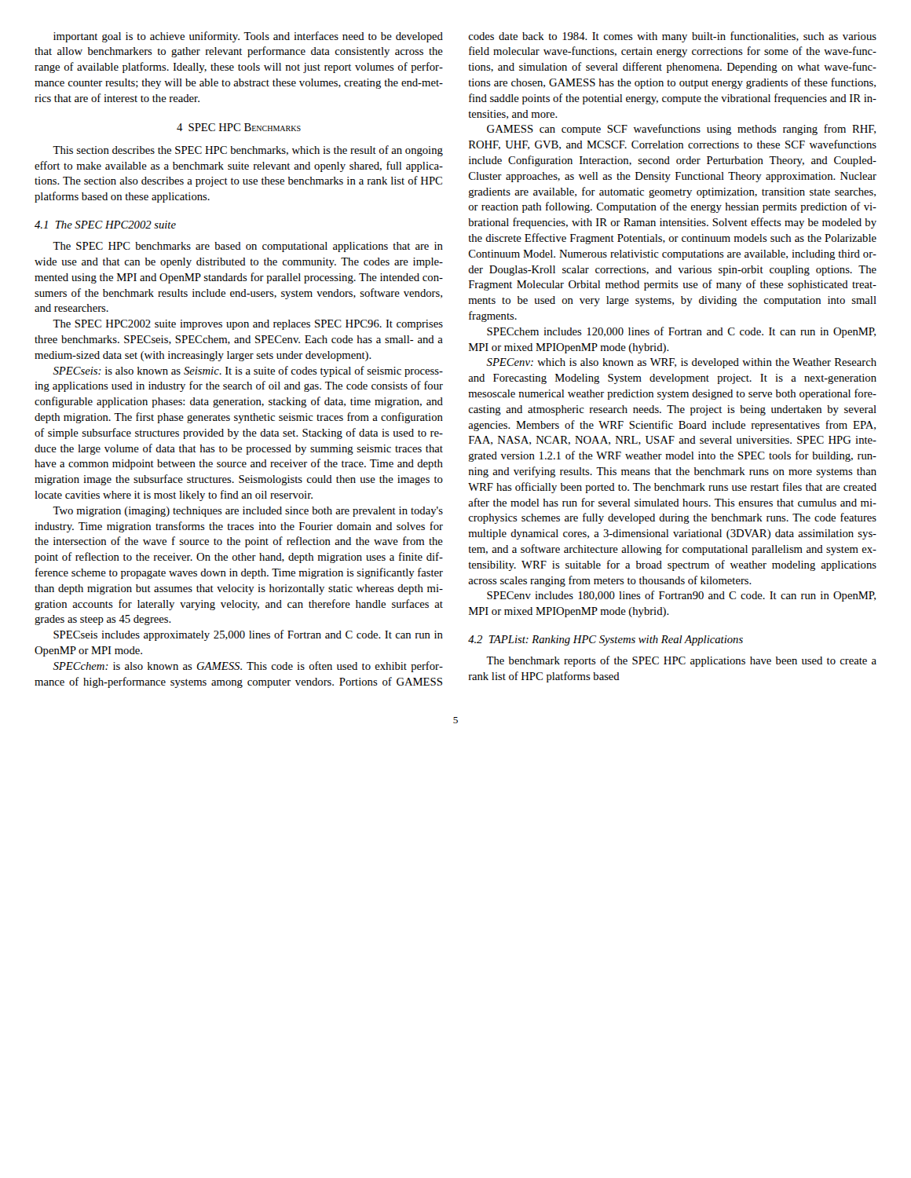important goal is to achieve uniformity. Tools and interfaces need to be developed that allow benchmarkers to gather relevant performance data consistently across the range of available platforms. Ideally, these tools will not just report volumes of performance counter results; they will be able to abstract these volumes, creating the end-metrics that are of interest to the reader.
4 SPEC HPC Benchmarks
This section describes the SPEC HPC benchmarks, which is the result of an ongoing effort to make available as a benchmark suite relevant and openly shared, full applications. The section also describes a project to use these benchmarks in a rank list of HPC platforms based on these applications.
4.1 The SPEC HPC2002 suite
The SPEC HPC benchmarks are based on computational applications that are in wide use and that can be openly distributed to the community. The codes are implemented using the MPI and OpenMP standards for parallel processing. The intended consumers of the benchmark results include end-users, system vendors, software vendors, and researchers.
The SPEC HPC2002 suite improves upon and replaces SPEC HPC96. It comprises three benchmarks. SPECseis, SPECchem, and SPECenv. Each code has a small- and a medium-sized data set (with increasingly larger sets under development).
SPECseis: is also known as Seismic. It is a suite of codes typical of seismic processing applications used in industry for the search of oil and gas. The code consists of four configurable application phases: data generation, stacking of data, time migration, and depth migration. The first phase generates synthetic seismic traces from a configuration of simple subsurface structures provided by the data set. Stacking of data is used to reduce the large volume of data that has to be processed by summing seismic traces that have a common midpoint between the source and receiver of the trace. Time and depth migration image the subsurface structures. Seismologists could then use the images to locate cavities where it is most likely to find an oil reservoir.
Two migration (imaging) techniques are included since both are prevalent in today's industry. Time migration transforms the traces into the Fourier domain and solves for the intersection of the wave f source to the point of reflection and the wave from the point of reflection to the receiver. On the other hand, depth migration uses a finite difference scheme to propagate waves down in depth. Time migration is significantly faster than depth migration but assumes that velocity is horizontally static whereas depth migration accounts for laterally varying velocity, and can therefore handle surfaces at grades as steep as 45 degrees.
SPECseis includes approximately 25,000 lines of Fortran and C code. It can run in OpenMP or MPI mode.
SPECchem: is also known as GAMESS. This code is often used to exhibit performance of high-performance systems among computer vendors. Portions of GAMESS codes date back to 1984. It comes with many built-in functionalities, such as various field molecular wave-functions, certain energy corrections for some of the wave-functions, and simulation of several different phenomena. Depending on what wave-functions are chosen, GAMESS has the option to output energy gradients of these functions, find saddle points of the potential energy, compute the vibrational frequencies and IR intensities, and more.
GAMESS can compute SCF wavefunctions using methods ranging from RHF, ROHF, UHF, GVB, and MCSCF. Correlation corrections to these SCF wavefunctions include Configuration Interaction, second order Perturbation Theory, and Coupled-Cluster approaches, as well as the Density Functional Theory approximation. Nuclear gradients are available, for automatic geometry optimization, transition state searches, or reaction path following. Computation of the energy hessian permits prediction of vibrational frequencies, with IR or Raman intensities. Solvent effects may be modeled by the discrete Effective Fragment Potentials, or continuum models such as the Polarizable Continuum Model. Numerous relativistic computations are available, including third order Douglas-Kroll scalar corrections, and various spin-orbit coupling options. The Fragment Molecular Orbital method permits use of many of these sophisticated treatments to be used on very large systems, by dividing the computation into small fragments.
SPECchem includes 120,000 lines of Fortran and C code. It can run in OpenMP, MPI or mixed MPIOpenMP mode (hybrid).
SPECenv: which is also known as WRF, is developed within the Weather Research and Forecasting Modeling System development project. It is a next-generation mesoscale numerical weather prediction system designed to serve both operational forecasting and atmospheric research needs. The project is being undertaken by several agencies. Members of the WRF Scientific Board include representatives from EPA, FAA, NASA, NCAR, NOAA, NRL, USAF and several universities. SPEC HPG integrated version 1.2.1 of the WRF weather model into the SPEC tools for building, running and verifying results. This means that the benchmark runs on more systems than WRF has officially been ported to. The benchmark runs use restart files that are created after the model has run for several simulated hours. This ensures that cumulus and microphysics schemes are fully developed during the benchmark runs. The code features multiple dynamical cores, a 3-dimensional variational (3DVAR) data assimilation system, and a software architecture allowing for computational parallelism and system extensibility. WRF is suitable for a broad spectrum of weather modeling applications across scales ranging from meters to thousands of kilometers.
SPECenv includes 180,000 lines of Fortran90 and C code. It can run in OpenMP, MPI or mixed MPIOpenMP mode (hybrid).
4.2 TAPList: Ranking HPC Systems with Real Applications
The benchmark reports of the SPEC HPC applications have been used to create a rank list of HPC platforms based
5